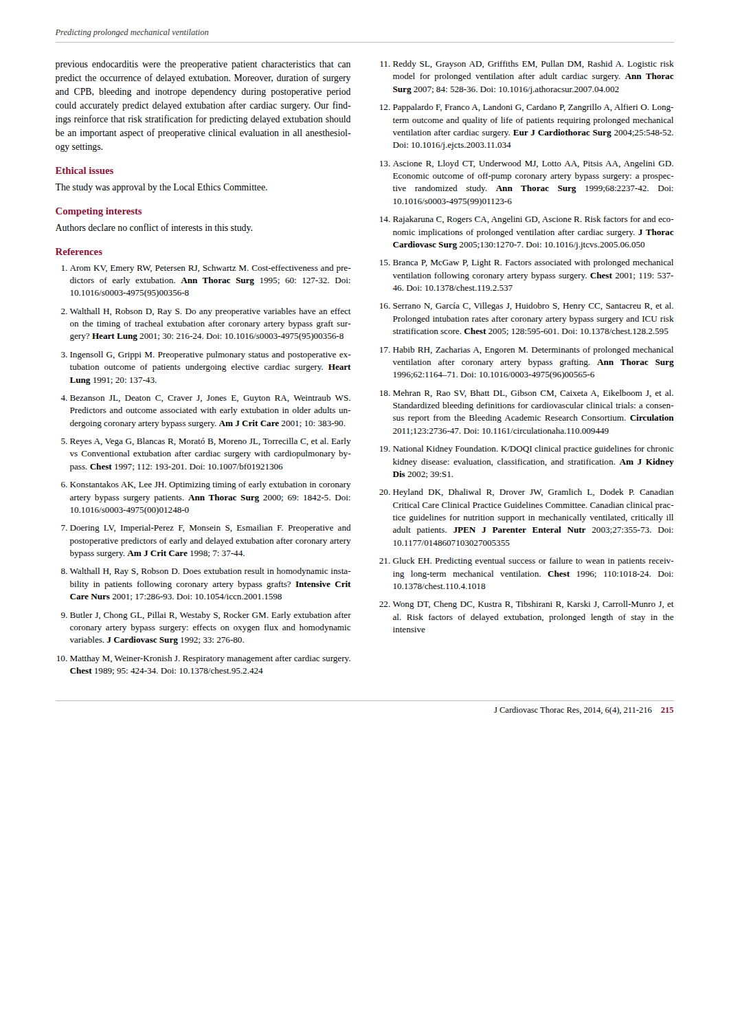Predicting prolonged mechanical ventilation
previous endocarditis were the preoperative patient characteristics that can predict the occurrence of delayed extubation. Moreover, duration of surgery and CPB, bleeding and inotrope dependency during postoperative period could accurately predict delayed extubation after cardiac surgery. Our findings reinforce that risk stratification for predicting delayed extubation should be an important aspect of preoperative clinical evaluation in all anesthesiology settings.
Ethical issues
The study was approval by the Local Ethics Committee.
Competing interests
Authors declare no conflict of interests in this study.
References
Arom KV, Emery RW, Petersen RJ, Schwartz M. Cost-effectiveness and predictors of early extubation. Ann Thorac Surg 1995; 60: 127-32. Doi: 10.1016/s0003-4975(95)00356-8
Walthall H, Robson D, Ray S. Do any preoperative variables have an effect on the timing of tracheal extubation after coronary artery bypass graft surgery? Heart Lung 2001; 30: 216-24. Doi: 10.1016/s0003-4975(95)00356-8
Ingensoll G, Grippi M. Preoperative pulmonary status and postoperative extubation outcome of patients undergoing elective cardiac surgery. Heart Lung 1991; 20: 137-43.
Bezanson JL, Deaton C, Craver J, Jones E, Guyton RA, Weintraub WS. Predictors and outcome associated with early extubation in older adults undergoing coronary artery bypass surgery. Am J Crit Care 2001; 10: 383-90.
Reyes A, Vega G, Blancas R, Morató B, Moreno JL, Torrecilla C, et al. Early vs Conventional extubation after cardiac surgery with cardiopulmonary bypass. Chest 1997; 112: 193-201. Doi: 10.1007/bf01921306
Konstantakos AK, Lee JH. Optimizing timing of early extubation in coronary artery bypass surgery patients. Ann Thorac Surg 2000; 69: 1842-5. Doi: 10.1016/s0003-4975(00)01248-0
Doering LV, Imperial-Perez F, Monsein S, Esmailian F. Preoperative and postoperative predictors of early and delayed extubation after coronary artery bypass surgery. Am J Crit Care 1998; 7: 37-44.
Walthall H, Ray S, Robson D. Does extubation result in homodynamic instability in patients following coronary artery bypass grafts? Intensive Crit Care Nurs 2001; 17:286-93. Doi: 10.1054/iccn.2001.1598
Butler J, Chong GL, Pillai R, Westaby S, Rocker GM. Early extubation after coronary artery bypass surgery: effects on oxygen flux and homodynamic variables. J Cardiovasc Surg 1992; 33: 276-80.
Matthay M, Weiner-Kronish J. Respiratory management after cardiac surgery. Chest 1989; 95: 424-34. Doi: 10.1378/chest.95.2.424
Reddy SL, Grayson AD, Griffiths EM, Pullan DM, Rashid A. Logistic risk model for prolonged ventilation after adult cardiac surgery. Ann Thorac Surg 2007; 84: 528-36. Doi: 10.1016/j.athoracsur.2007.04.002
Pappalardo F, Franco A, Landoni G, Cardano P, Zangrillo A, Alfieri O. Long-term outcome and quality of life of patients requiring prolonged mechanical ventilation after cardiac surgery. Eur J Cardiothorac Surg 2004;25:548-52. Doi: 10.1016/j.ejcts.2003.11.034
Ascione R, Lloyd CT, Underwood MJ, Lotto AA, Pitsis AA, Angelini GD. Economic outcome of off-pump coronary artery bypass surgery: a prospective randomized study. Ann Thorac Surg 1999;68:2237-42. Doi: 10.1016/s0003-4975(99)01123-6
Rajakaruna C, Rogers CA, Angelini GD, Ascione R. Risk factors for and economic implications of prolonged ventilation after cardiac surgery. J Thorac Cardiovasc Surg 2005;130:1270-7. Doi: 10.1016/j.jtcvs.2005.06.050
Branca P, McGaw P, Light R. Factors associated with prolonged mechanical ventilation following coronary artery bypass surgery. Chest 2001; 119: 537-46. Doi: 10.1378/chest.119.2.537
Serrano N, García C, Villegas J, Huidobro S, Henry CC, Santacreu R, et al. Prolonged intubation rates after coronary artery bypass surgery and ICU risk stratification score. Chest 2005; 128:595-601. Doi: 10.1378/chest.128.2.595
Habib RH, Zacharias A, Engoren M. Determinants of prolonged mechanical ventilation after coronary artery bypass grafting. Ann Thorac Surg 1996;62:1164–71. Doi: 10.1016/0003-4975(96)00565-6
Mehran R, Rao SV, Bhatt DL, Gibson CM, Caixeta A, Eikelboom J, et al. Standardized bleeding definitions for cardiovascular clinical trials: a consensus report from the Bleeding Academic Research Consortium. Circulation 2011;123:2736-47. Doi: 10.1161/circulationaha.110.009449
National Kidney Foundation. K/DOQI clinical practice guidelines for chronic kidney disease: evaluation, classification, and stratification. Am J Kidney Dis 2002; 39:S1.
Heyland DK, Dhaliwal R, Drover JW, Gramlich L, Dodek P. Canadian Critical Care Clinical Practice Guidelines Committee. Canadian clinical practice guidelines for nutrition support in mechanically ventilated, critically ill adult patients. JPEN J Parenter Enteral Nutr 2003;27:355-73. Doi: 10.1177/0148607103027005355
Gluck EH. Predicting eventual success or failure to wean in patients receiving long-term mechanical ventilation. Chest 1996; 110:1018-24. Doi: 10.1378/chest.110.4.1018
Wong DT, Cheng DC, Kustra R, Tibshirani R, Karski J, Carroll-Munro J, et al. Risk factors of delayed extubation, prolonged length of stay in the intensive
J Cardiovasc Thorac Res, 2014, 6(4), 211-216 215